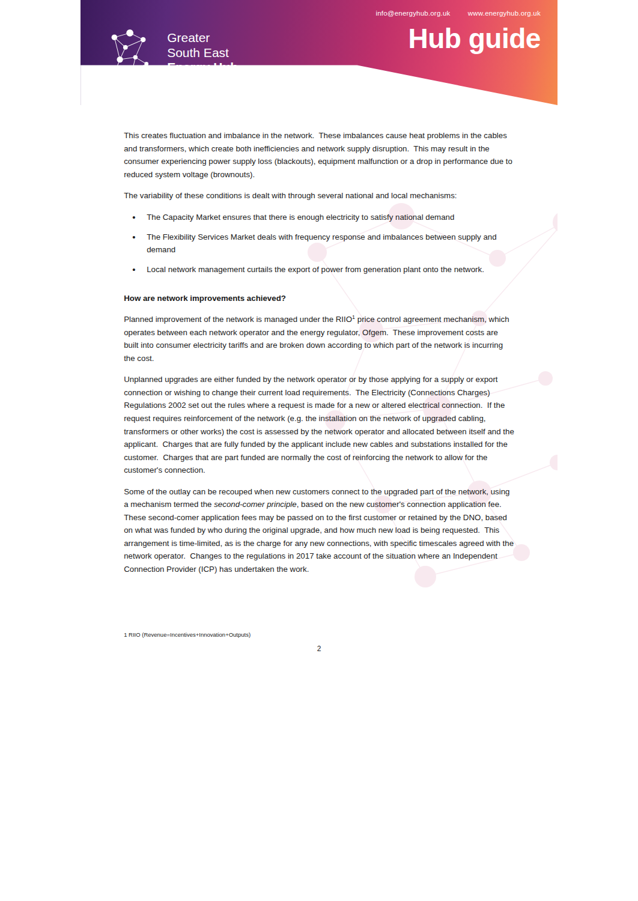info@energyhub.org.uk www.energyhub.org.uk
Hub guide
Greater
South East
Energy Hub
This creates fluctuation and imbalance in the network. These imbalances cause heat problems in the cables and transformers, which create both inefficiencies and network supply disruption. This may result in the consumer experiencing power supply loss (blackouts), equipment malfunction or a drop in performance due to reduced system voltage (brownouts).
The variability of these conditions is dealt with through several national and local mechanisms:
The Capacity Market ensures that there is enough electricity to satisfy national demand
The Flexibility Services Market deals with frequency response and imbalances between supply and demand
Local network management curtails the export of power from generation plant onto the network.
How are network improvements achieved?
Planned improvement of the network is managed under the RIIO1 price control agreement mechanism, which operates between each network operator and the energy regulator, Ofgem. These improvement costs are built into consumer electricity tariffs and are broken down according to which part of the network is incurring the cost.
Unplanned upgrades are either funded by the network operator or by those applying for a supply or export connection or wishing to change their current load requirements. The Electricity (Connections Charges) Regulations 2002 set out the rules where a request is made for a new or altered electrical connection. If the request requires reinforcement of the network (e.g. the installation on the network of upgraded cabling, transformers or other works) the cost is assessed by the network operator and allocated between itself and the applicant. Charges that are fully funded by the applicant include new cables and substations installed for the customer. Charges that are part funded are normally the cost of reinforcing the network to allow for the customer's connection.
Some of the outlay can be recouped when new customers connect to the upgraded part of the network, using a mechanism termed the second-comer principle, based on the new customer's connection application fee. These second-comer application fees may be passed on to the first customer or retained by the DNO, based on what was funded by who during the original upgrade, and how much new load is being requested. This arrangement is time-limited, as is the charge for any new connections, with specific timescales agreed with the network operator. Changes to the regulations in 2017 take account of the situation where an Independent Connection Provider (ICP) has undertaken the work.
1 RIIO (Revenue=Incentives+Innovation+Outputs)
2